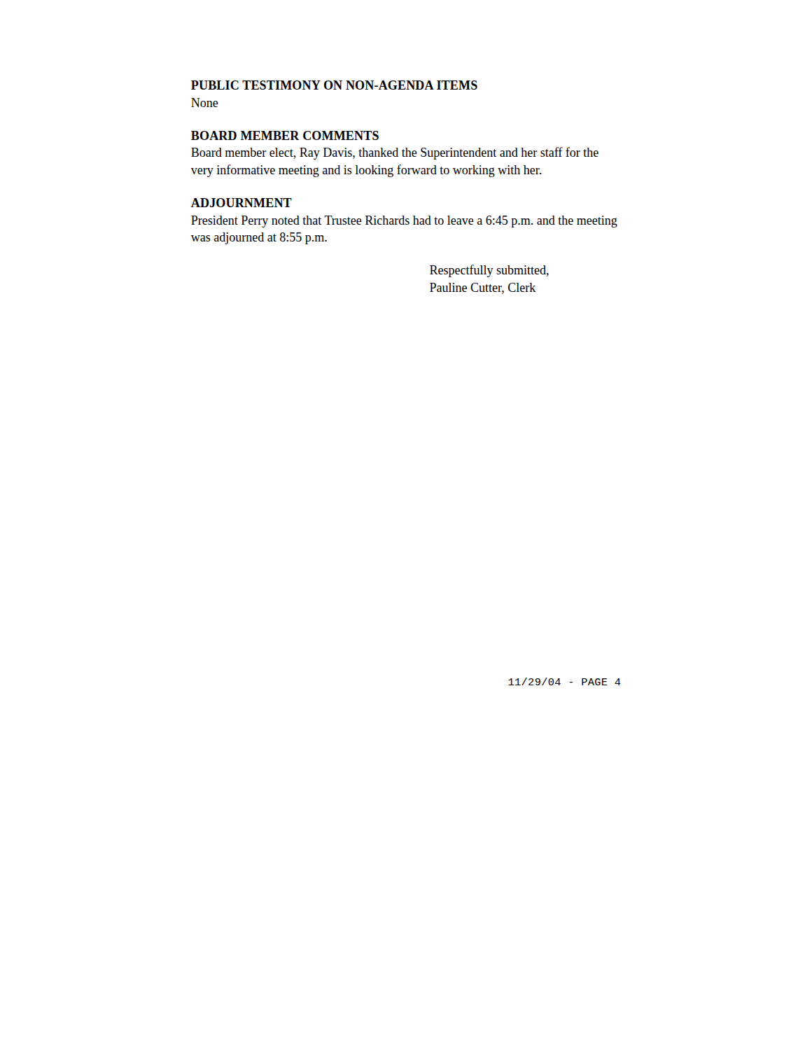PUBLIC TESTIMONY ON NON-AGENDA ITEMS
None
BOARD MEMBER COMMENTS
Board member elect, Ray Davis, thanked the Superintendent and her staff for the very informative meeting and is looking forward to working with her.
ADJOURNMENT
President Perry noted that Trustee Richards had to leave a 6:45 p.m. and the meeting was adjourned at 8:55 p.m.
Respectfully submitted,
Pauline Cutter, Clerk
11/29/04 - PAGE 4